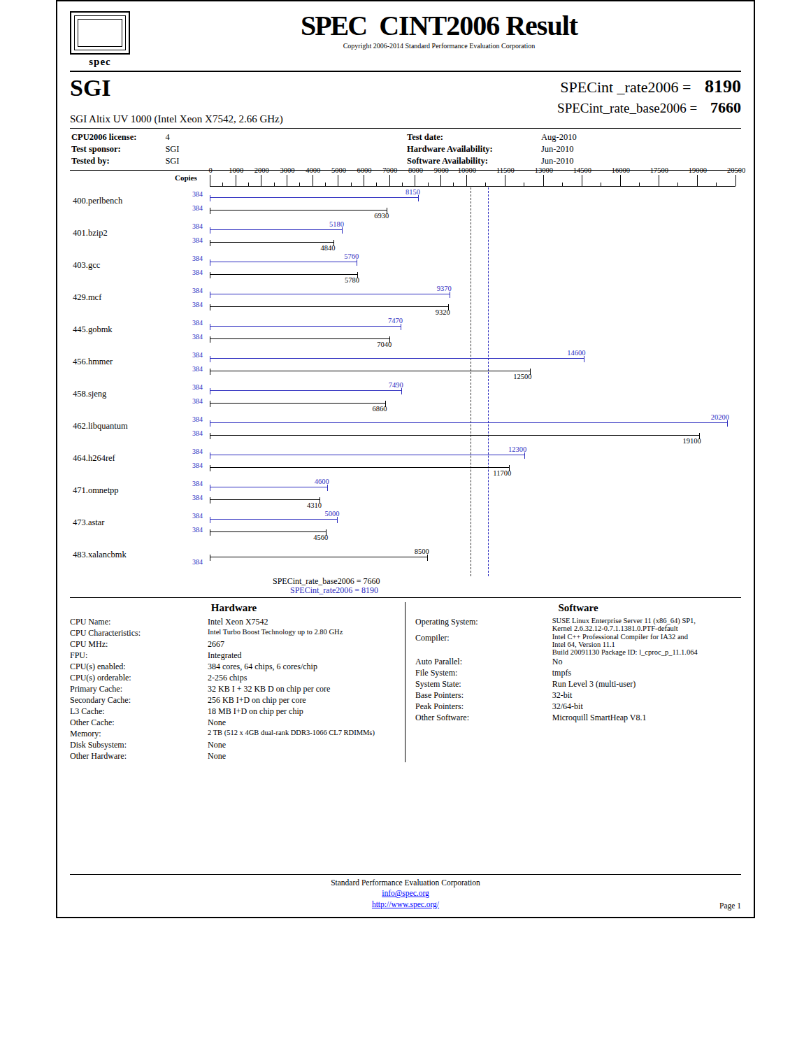spec
SPEC CINT2006 Result
Copyright 2006-2014 Standard Performance Evaluation Corporation
SGI SGI Altix UV 1000 (Intel Xeon X7542, 2.66 GHz)
SPECint _rate2006 = 8190
SPECint_rate_base2006 = 7660
| CPU2006 license: | 4 | Test date: | Aug-2010 |
| Test sponsor: | SGI | Hardware Availability: | Jun-2010 |
| Tested by: | SGI | Software Availability: | Jun-2010 |
Copies
0
1000
2000
3000
4000
5000
6000
7000
8000
9000
10000
11500
13000
14500
16000
17500
19000
20500
400.perlbench
384
384
8150
6930
401.bzip2
384
384
5180
4840
403.gcc
384
384
5760
5780
429.mcf
384
384
9370
9320
445.gobmk
384
384
7470
7040
456.hmmer
384
384
14600
12500
458.sjeng
384
384
7490
6860
462.libquantum
384
384
20200
19100
464.h264ref
384
384
12300
11700
471.omnetpp
384
384
4600
4310
473.astar
384
384
5000
4560
483.xalancbmk
384
8500
SPECint_rate_base2006 = 7660
SPECint_rate2006 = 8190
Hardware
| CPU Name: | Intel Xeon X7542 |
| CPU Characteristics: | Intel Turbo Boost Technology up to 2.80 GHz |
| CPU MHz: | 2667 |
| FPU: | Integrated |
| CPU(s) enabled: | 384 cores, 64 chips, 6 cores/chip |
| CPU(s) orderable: | 2-256 chips |
| Primary Cache: | 32 KB I + 32 KB D on chip per core |
| Secondary Cache: | 256 KB I+D on chip per core |
| L3 Cache: | 18 MB I+D on chip per chip |
| Other Cache: | None |
| Memory: | 2 TB (512 x 4GB dual-rank DDR3-1066 CL7 RDIMMs) |
| Disk Subsystem: | None |
| Other Hardware: | None |
Software
| Operating System: | SUSE Linux Enterprise Server 11 (x86_64) SP1, Kernel 2.6.32.12-0.7.1.1381.0.PTF-default |
| Compiler: | Intel C++ Professional Compiler for IA32 and Intel 64, Version 11.1 Build 20091130 Package ID: l_cproc_p_11.1.064 |
| Auto Parallel: | No |
| File System: | tmpfs |
| System State: | Run Level 3 (multi-user) |
| Base Pointers: | 32-bit |
| Peak Pointers: | 32/64-bit |
| Other Software: | Microquill SmartHeap V8.1 |
Standard Performance Evaluation Corporation
info@spec.org
http://www.spec.org/
Page 1